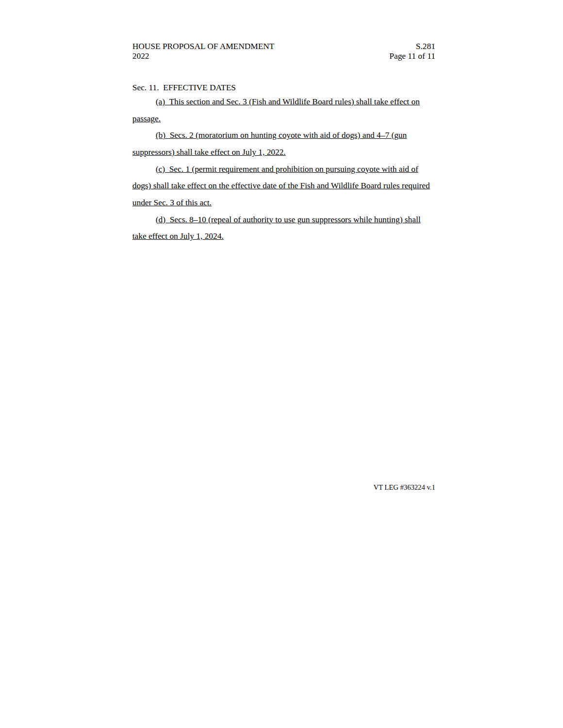HOUSE PROPOSAL OF AMENDMENT S.281
2022 Page 11 of 11
Sec. 11. EFFECTIVE DATES
(a) This section and Sec. 3 (Fish and Wildlife Board rules) shall take effect on passage.
(b) Secs. 2 (moratorium on hunting coyote with aid of dogs) and 4–7 (gun suppressors) shall take effect on July 1, 2022.
(c) Sec. 1 (permit requirement and prohibition on pursuing coyote with aid of dogs) shall take effect on the effective date of the Fish and Wildlife Board rules required under Sec. 3 of this act.
(d) Secs. 8–10 (repeal of authority to use gun suppressors while hunting) shall take effect on July 1, 2024.
VT LEG #363224 v.1